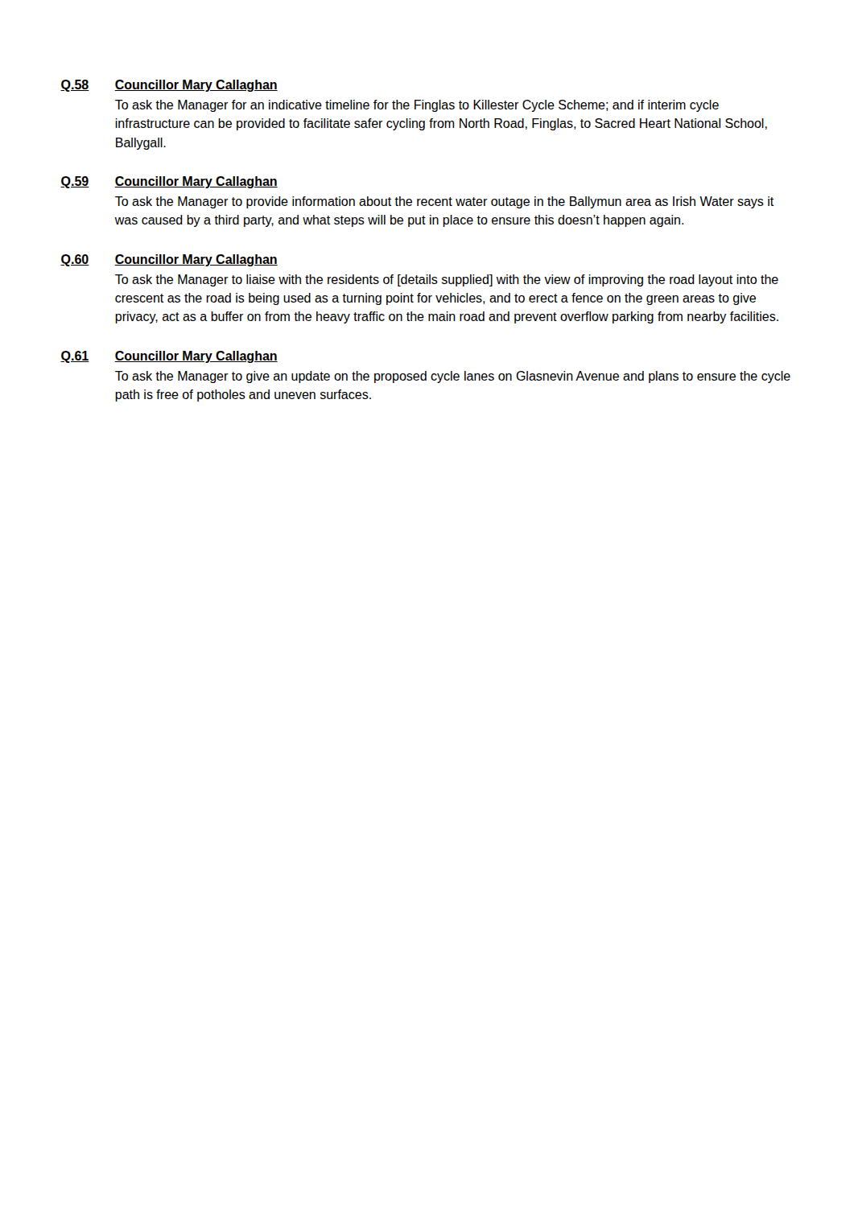Q.58
Councillor Mary Callaghan
To ask the Manager for an indicative timeline for the Finglas to Killester Cycle Scheme; and if interim cycle infrastructure can be provided to facilitate safer cycling from North Road, Finglas, to Sacred Heart National School, Ballygall.
Q.59
Councillor Mary Callaghan
To ask the Manager to provide information about the recent water outage in the Ballymun area as Irish Water says it was caused by a third party, and what steps will be put in place to ensure this doesn’t happen again.
Q.60
Councillor Mary Callaghan
To ask the Manager to liaise with the residents of [details supplied] with the view of improving the road layout into the crescent as the road is being used as a turning point for vehicles, and to erect a fence on the green areas to give privacy, act as a buffer on from the heavy traffic on the main road and prevent overflow parking from nearby facilities.
Q.61
Councillor Mary Callaghan
To ask the Manager to give an update on the proposed cycle lanes on Glasnevin Avenue and plans to ensure the cycle path is free of potholes and uneven surfaces.